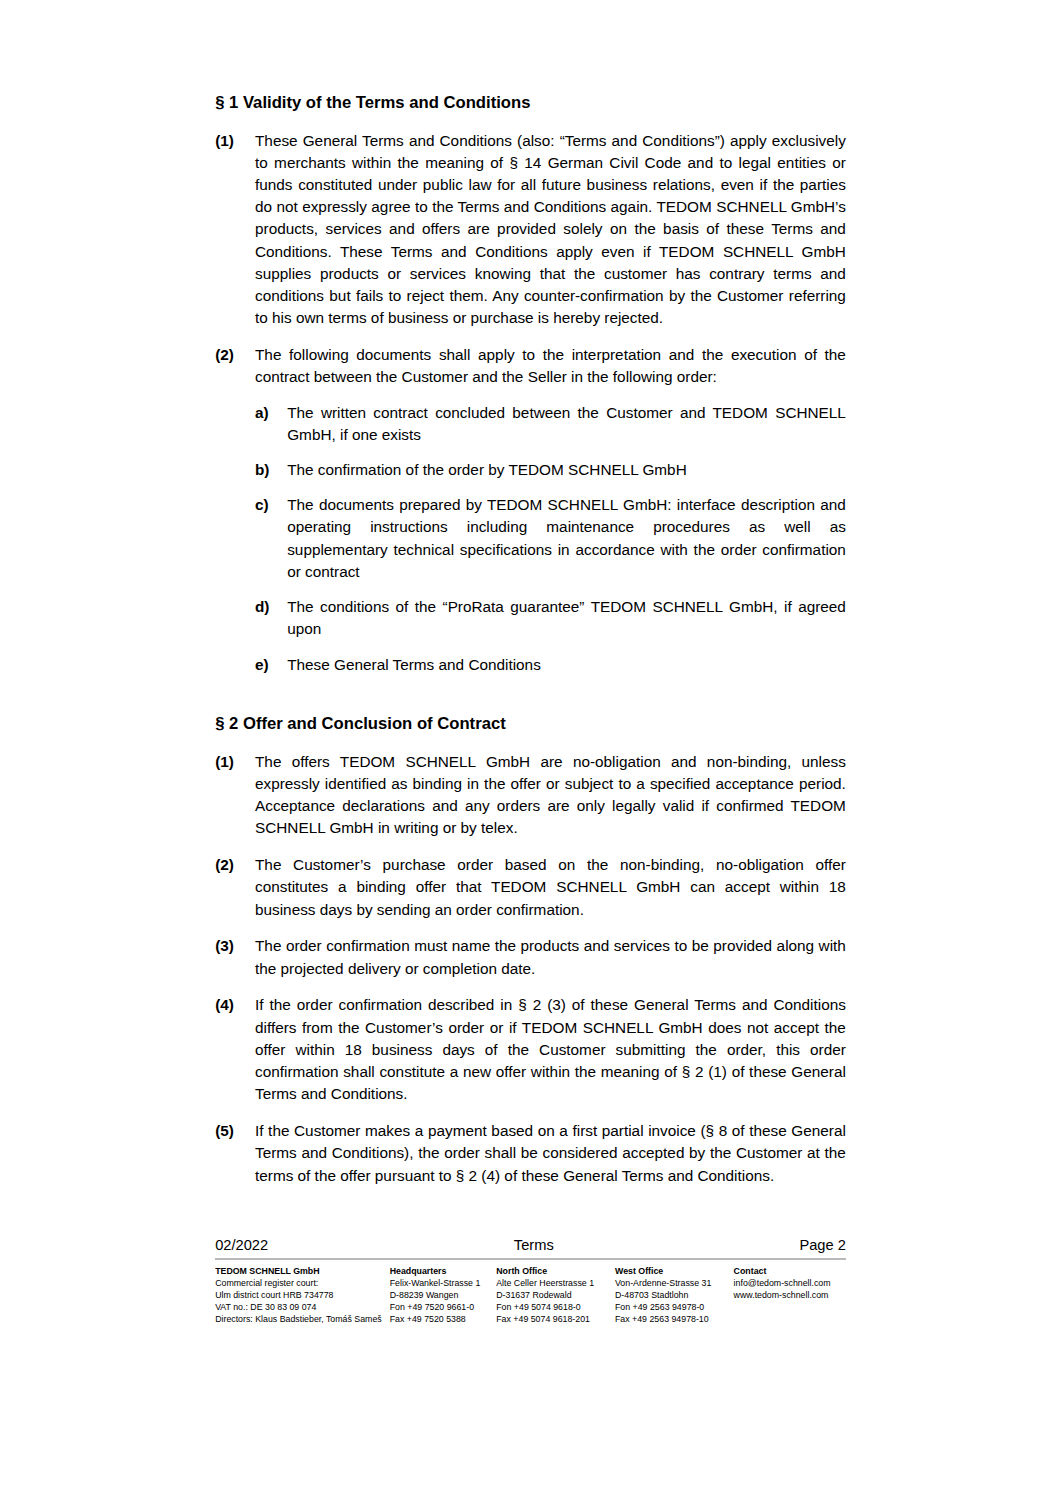§ 1 Validity of the Terms and Conditions
(1) These General Terms and Conditions (also: “Terms and Conditions”) apply exclusively to merchants within the meaning of § 14 German Civil Code and to legal entities or funds constituted under public law for all future business relations, even if the parties do not expressly agree to the Terms and Conditions again. TEDOM SCHNELL GmbH’s products, services and offers are provided solely on the basis of these Terms and Conditions. These Terms and Conditions apply even if TEDOM SCHNELL GmbH supplies products or services knowing that the customer has contrary terms and conditions but fails to reject them. Any counter-confirmation by the Customer referring to his own terms of business or purchase is hereby rejected.
(2) The following documents shall apply to the interpretation and the execution of the contract between the Customer and the Seller in the following order:
a) The written contract concluded between the Customer and TEDOM SCHNELL GmbH, if one exists
b) The confirmation of the order by TEDOM SCHNELL GmbH
c) The documents prepared by TEDOM SCHNELL GmbH: interface description and operating instructions including maintenance procedures as well as supplementary technical specifications in accordance with the order confirmation or contract
d) The conditions of the “ProRata guarantee” TEDOM SCHNELL GmbH, if agreed upon
e) These General Terms and Conditions
§ 2 Offer and Conclusion of Contract
(1) The offers TEDOM SCHNELL GmbH are no-obligation and non-binding, unless expressly identified as binding in the offer or subject to a specified acceptance period. Acceptance declarations and any orders are only legally valid if confirmed TEDOM SCHNELL GmbH in writing or by telex.
(2) The Customer’s purchase order based on the non-binding, no-obligation offer constitutes a binding offer that TEDOM SCHNELL GmbH can accept within 18 business days by sending an order confirmation.
(3) The order confirmation must name the products and services to be provided along with the projected delivery or completion date.
(4) If the order confirmation described in § 2 (3) of these General Terms and Conditions differs from the Customer’s order or if TEDOM SCHNELL GmbH does not accept the offer within 18 business days of the Customer submitting the order, this order confirmation shall constitute a new offer within the meaning of § 2 (1) of these General Terms and Conditions.
(5) If the Customer makes a payment based on a first partial invoice (§ 8 of these General Terms and Conditions), the order shall be considered accepted by the Customer at the terms of the offer pursuant to § 2 (4) of these General Terms and Conditions.
02/2022
Terms
Page 2
| TEDOM SCHNELL GmbH | Headquarters | North Office | West Office | Contact |
| Commercial register court: | Felix-Wankel-Strasse 1 | Alte Celler Heerstrasse 1 | Von-Ardenne-Strasse 31 | info@tedom-schnell.com |
| Ulm district court HRB 734778 | D-88239 Wangen | D-31637 Rodewald | D-48703 Stadtlohn | www.tedom-schnell.com |
| VAT no.: DE 30 83 09 074 | Fon +49 7520 9661-0 | Fon +49 5074 9618-0 | Fon +49 2563 94978-0 | |
| Directors: Klaus Badstieber, Tomáš Sameš | Fax +49 7520 5388 | Fax +49 5074 9618-201 | Fax +49 2563 94978-10 | |